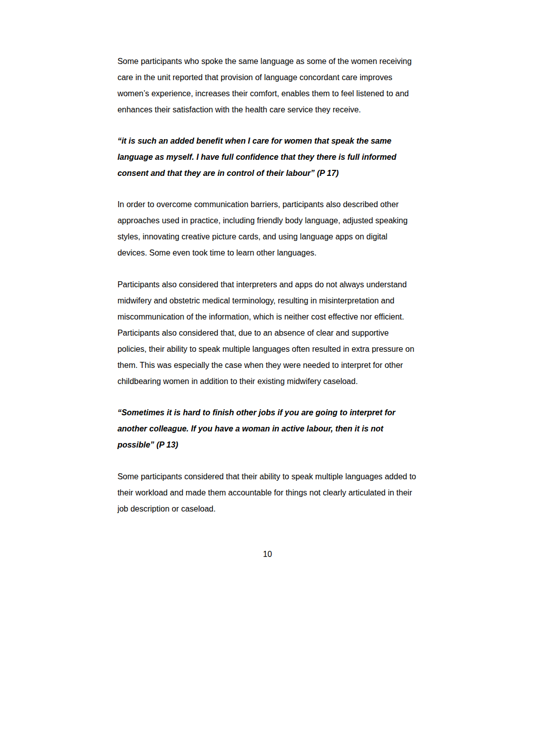Some participants who spoke the same language as some of the women receiving care in the unit reported that provision of language concordant care improves women’s experience, increases their comfort, enables them to feel listened to and enhances their satisfaction with the health care service they receive.
“it is such an added benefit when I care for women that speak the same language as myself. I have full confidence that they there is full informed consent and that they are in control of their labour” (P 17)
In order to overcome communication barriers, participants also described other approaches used in practice, including friendly body language, adjusted speaking styles, innovating creative picture cards, and using language apps on digital devices. Some even took time to learn other languages.
Participants also considered that interpreters and apps do not always understand midwifery and obstetric medical terminology, resulting in misinterpretation and miscommunication of the information, which is neither cost effective nor efficient. Participants also considered that, due to an absence of clear and supportive policies, their ability to speak multiple languages often resulted in extra pressure on them. This was especially the case when they were needed to interpret for other childbearing women in addition to their existing midwifery caseload.
“Sometimes it is hard to finish other jobs if you are going to interpret for another colleague. If you have a woman in active labour, then it is not possible” (P 13)
Some participants considered that their ability to speak multiple languages added to their workload and made them accountable for things not clearly articulated in their job description or caseload.
10